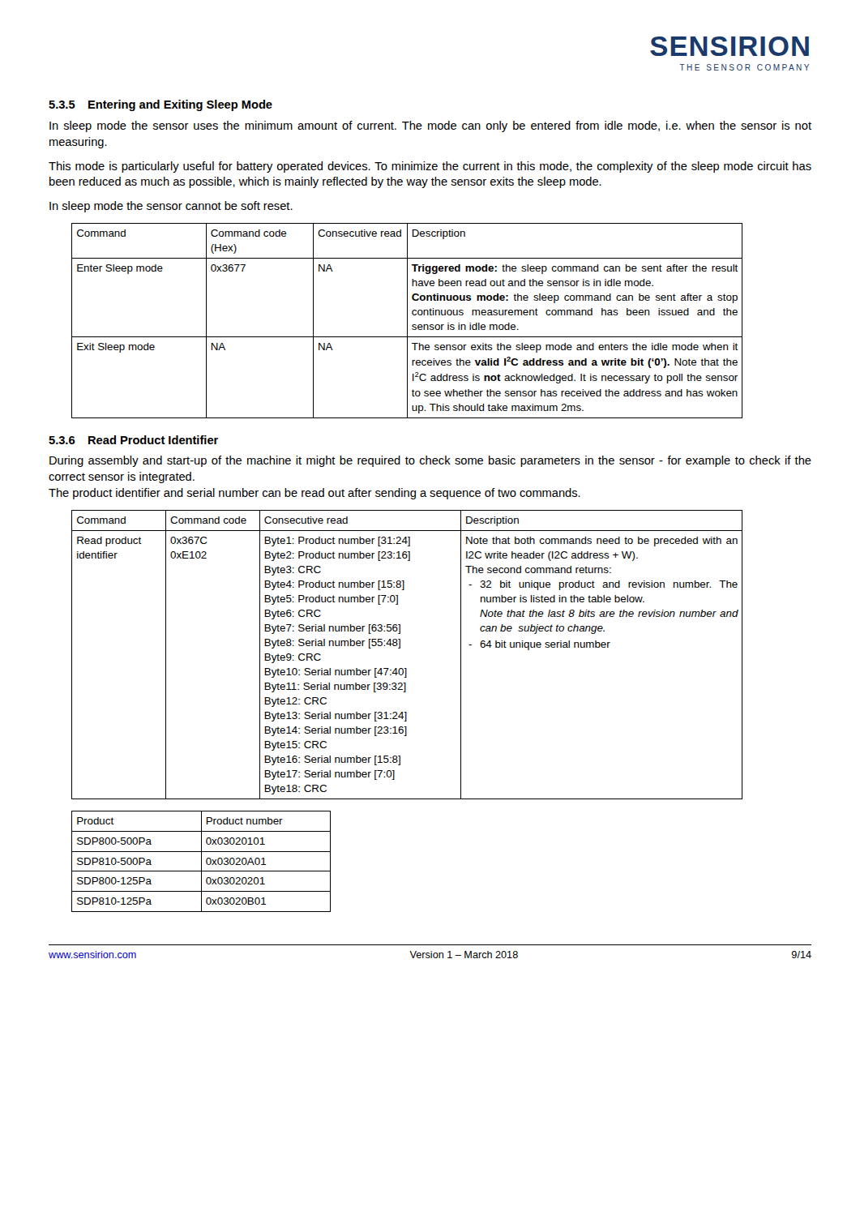SENSIRION
THE SENSOR COMPANY
5.3.5 Entering and Exiting Sleep Mode
In sleep mode the sensor uses the minimum amount of current. The mode can only be entered from idle mode, i.e. when the sensor is not measuring.
This mode is particularly useful for battery operated devices. To minimize the current in this mode, the complexity of the sleep mode circuit has been reduced as much as possible, which is mainly reflected by the way the sensor exits the sleep mode.
In sleep mode the sensor cannot be soft reset.
| Command | Command code (Hex) | Consecutive read | Description |
| --- | --- | --- | --- |
| Enter Sleep mode | 0x3677 | NA | Triggered mode: the sleep command can be sent after the result have been read out and the sensor is in idle mode. Continuous mode: the sleep command can be sent after a stop continuous measurement command has been issued and the sensor is in idle mode. |
| Exit Sleep mode | NA | NA | The sensor exits the sleep mode and enters the idle mode when it receives the valid I 2 C address and a write bit (‘0’). Note that the I 2 C address is not acknowledged. It is necessary to poll the sensor to see whether the sensor has received the address and has woken up. This should take maximum 2ms. |
5.3.6 Read Product Identifier
During assembly and start-up of the machine it might be required to check some basic parameters in the sensor - for example to check if the correct sensor is integrated.
The product identifier and serial number can be read out after sending a sequence of two commands.
| Command | Command code | Consecutive read | Description |
| --- | --- | --- | --- |
| Read product identifier | 0x367C 0xE102 | Byte1: Product number [31:24] Byte2: Product number [23:16] Byte3: CRC Byte4: Product number [15:8] Byte5: Product number [7:0] Byte6: CRC Byte7: Serial number [63:56] Byte8: Serial number [55:48] Byte9: CRC Byte10: Serial number [47:40] Byte11: Serial number [39:32] Byte12: CRC Byte13: Serial number [31:24] Byte14: Serial number [23:16] Byte15: CRC Byte16: Serial number [15:8] Byte17: Serial number [7:0] Byte18: CRC | Note that both commands need to be preceded with an I2C write header (I2C address + W). The second command returns: 32 bit unique product and revision number. The number is listed in the table below. Note that the last 8 bits are the revision number and can be subject to change. 64 bit unique serial number |
| Product | Product number |
| --- | --- |
| SDP800-500Pa | 0x03020101 |
| SDP810-500Pa | 0x03020A01 |
| SDP800-125Pa | 0x03020201 |
| SDP810-125Pa | 0x03020B01 |
www.sensirion.com
Version 1 – March 2018
9/14